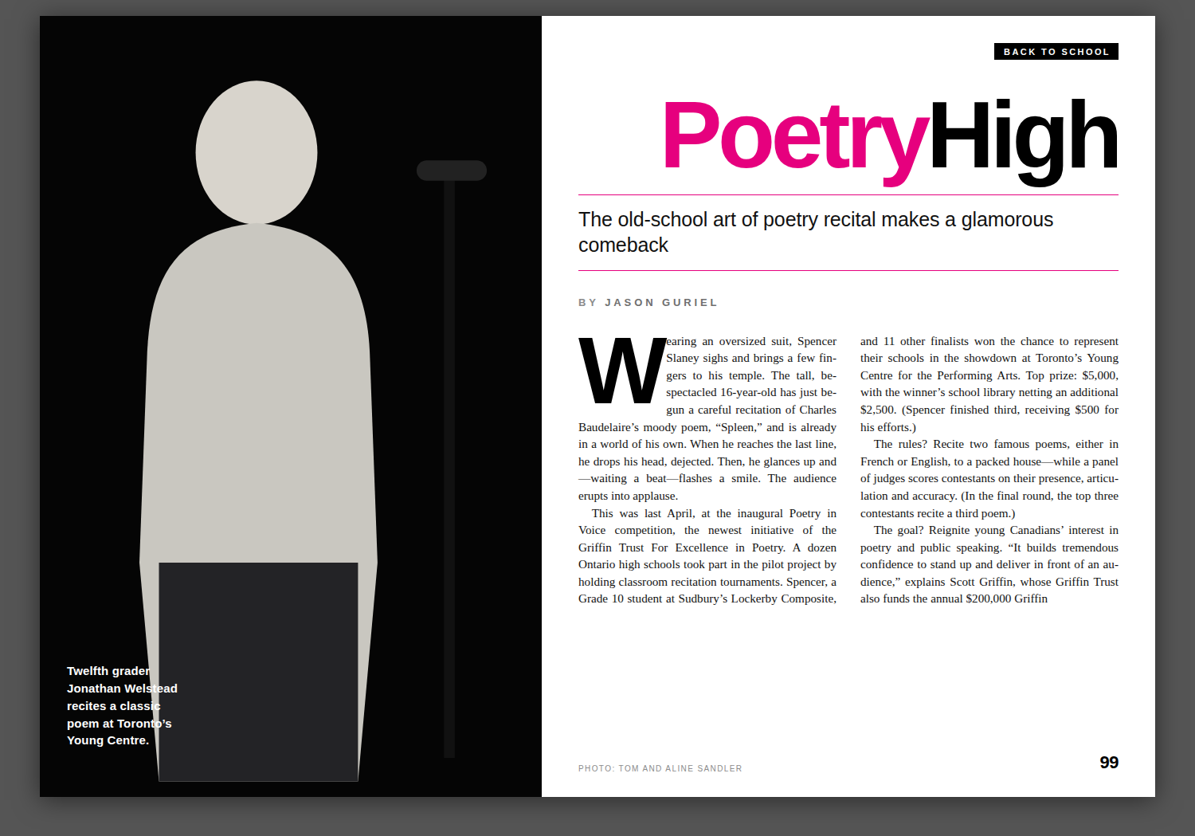Twelfth grader Jonathan Welstead recites a classic poem at Toronto’s Young Centre.
Back to School
Poetry High
The old-school art of poetry recital makes a glamorous comeback
By Jason Guriel
Wearing an oversized suit, Spencer Slaney sighs and brings a few fingers to his temple. The tall, bespectacled 16-year-old has just begun a careful recitation of Charles Baudelaire’s moody poem, “Spleen,” and is already in a world of his own. When he reaches the last line, he drops his head, dejected. Then, he glances up and—waiting a beat—flashes a smile. The audience erupts into applause.
This was last April, at the inaugural Poetry in Voice competition, the newest initiative of the Griffin Trust For Excellence in Poetry. A dozen Ontario high schools took part in the pilot project by holding classroom recitation tournaments. Spencer, a Grade 10 student at Sudbury’s Lockerby Composite, and 11 other finalists won the chance to represent their schools in the showdown at Toronto’s Young Centre for the Performing Arts. Top prize: $5,000, with the winner’s school library netting an additional $2,500. (Spencer finished third, receiving $500 for his efforts.)
The rules? Recite two famous poems, either in French or English, to a packed house—while a panel of judges scores contestants on their presence, articulation and accuracy. (In the final round, the top three contestants recite a third poem.)
The goal? Reignite young Canadians’ interest in poetry and public speaking. “It builds tremendous confidence to stand up and deliver in front of an audience,” explains Scott Griffin, whose Griffin Trust also funds the annual $200,000 Griffin
Photo: Tom and Aline Sandler 99